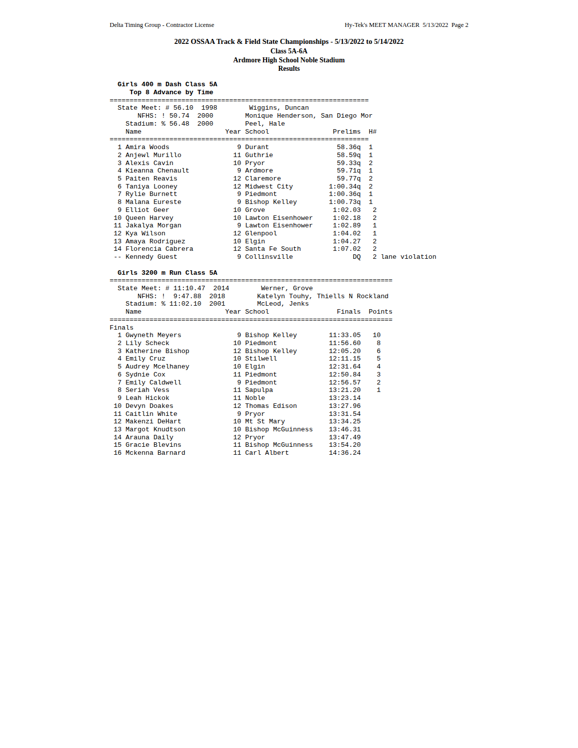Delta Timing Group - Contractor License Hy-Tek's MEET MANAGER 5/13/2022 Page 2
2022 OSSAA Track & Field State Championships - 5/13/2022 to 5/14/2022
Class 5A-6A
Ardmore High School Noble Stadium
Results
  Girls 400 m Dash Class 5A
     Top 8 Advance by Time
=================================================================
  State Meet: # 56.10  1998        Wiggins, Duncan
       NFHS: ! 50.74  2000        Monique Henderson, San Diego Mor
    Stadium: % 56.48  2000        Peel, Hale
    Name                     Year School                Prelims  H#
=================================================================
  1 Amira Woods                 9 Durant                 58.36q  1
  2 Anjewl Murillo             11 Guthrie                58.59q  1
  3 Alexis Cavin               10 Pryor                  59.33q  2
  4 Kieanna Chenault            9 Ardmore                59.71q  1
  5 Paiten Reavis              12 Claremore              59.77q  2
  6 Taniya Looney              12 Midwest City         1:00.34q  2
  7 Rylie Burnett               9 Piedmont             1:00.36q  1
  8 Malana Eureste              9 Bishop Kelley        1:00.73q  1
  9 Elliot Geer                10 Grove                 1:02.03   2
 10 Queen Harvey               10 Lawton Eisenhower     1:02.18   2
 11 Jakalya Morgan              9 Lawton Eisenhower     1:02.89   1
 12 Kya Wilson                 12 Glenpool              1:04.02   1
 13 Amaya Rodriguez            10 Elgin                 1:04.27   2
 14 Florencia Cabrera          12 Santa Fe South        1:07.02   2
 -- Kennedy Guest               9 Collinsville               DQ   2 lane violation

  Girls 3200 m Run Class 5A
=======================================================================
  State Meet: # 11:10.47  2014        Werner, Grove
       NFHS: !  9:47.88  2018        Katelyn Touhy, Thiells N Rockland
    Stadium: % 11:02.10  2001        McLeod, Jenks
    Name                     Year School                 Finals  Points
=======================================================================
Finals
  1 Gwyneth Meyers              9 Bishop Kelley        11:33.05   10
  2 Lily Scheck                10 Piedmont             11:56.60    8
  3 Katherine Bishop           12 Bishop Kelley        12:05.20    6
  4 Emily Cruz                 10 Stilwell             12:11.15    5
  5 Audrey Mcelhaney           10 Elgin                12:31.64    4
  6 Sydnie Cox                 11 Piedmont             12:50.84    3
  7 Emily Caldwell              9 Piedmont             12:56.57    2
  8 Seriah Vess                11 Sapulpa              13:21.20    1
  9 Leah Hickok                11 Noble                13:23.14
 10 Devyn Doakes               12 Thomas Edison        13:27.96
 11 Caitlin White               9 Pryor                13:31.54
 12 Makenzi DeHart             10 Mt St Mary           13:34.25
 13 Margot Knudtson            10 Bishop McGuinness    13:46.31
 14 Arauna Daily               12 Pryor                13:47.49
 15 Gracie Blevins             11 Bishop McGuinness    13:54.20
 16 Mckenna Barnard            11 Carl Albert          14:36.24